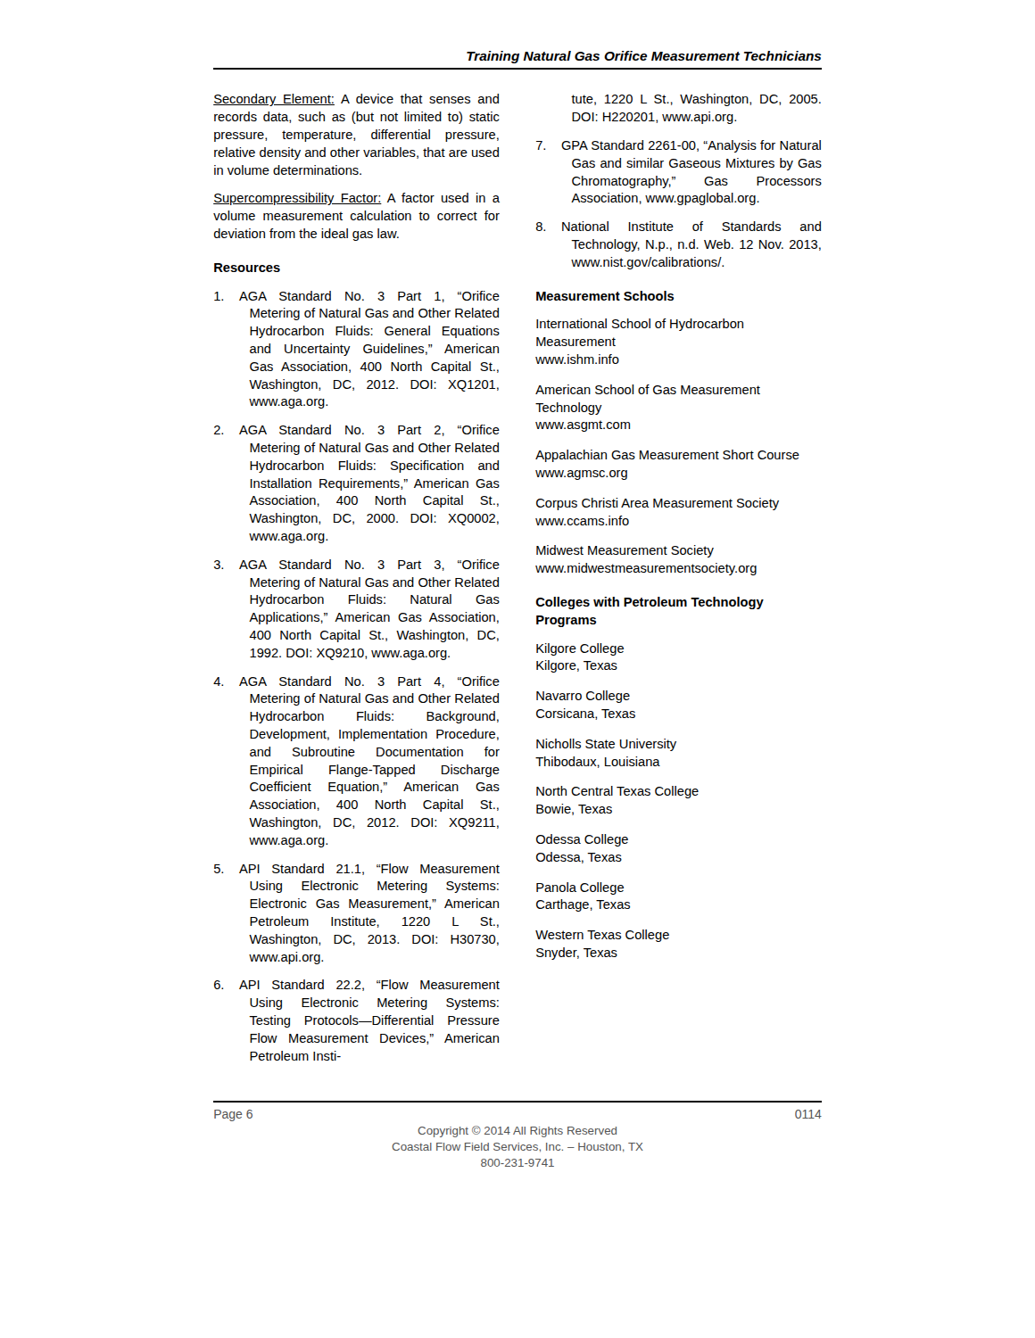Training Natural Gas Orifice Measurement Technicians
Secondary Element: A device that senses and records data, such as (but not limited to) static pressure, temperature, differential pressure, relative density and other variables, that are used in volume determinations.
Supercompressibility Factor: A factor used in a volume measurement calculation to correct for deviation from the ideal gas law.
Resources
1. AGA Standard No. 3 Part 1, “Orifice Metering of Natural Gas and Other Related Hydrocarbon Fluids: General Equations and Uncertainty Guidelines,” American Gas Association, 400 North Capital St., Washington, DC, 2012. DOI: XQ1201, www.aga.org.
2. AGA Standard No. 3 Part 2, “Orifice Metering of Natural Gas and Other Related Hydrocarbon Fluids: Specification and Installation Requirements,” American Gas Association, 400 North Capital St., Washington, DC, 2000. DOI: XQ0002, www.aga.org.
3. AGA Standard No. 3 Part 3, “Orifice Metering of Natural Gas and Other Related Hydrocarbon Fluids: Natural Gas Applications,” American Gas Association, 400 North Capital St., Washington, DC, 1992. DOI: XQ9210, www.aga.org.
4. AGA Standard No. 3 Part 4, “Orifice Metering of Natural Gas and Other Related Hydrocarbon Fluids: Background, Development, Implementation Procedure, and Subroutine Documentation for Empirical Flange-Tapped Discharge Coefficient Equation,” American Gas Association, 400 North Capital St., Washington, DC, 2012. DOI: XQ9211, www.aga.org.
5. API Standard 21.1, “Flow Measurement Using Electronic Metering Systems: Electronic Gas Measurement,” American Petroleum Institute, 1220 L St., Washington, DC, 2013. DOI: H30730, www.api.org.
6. API Standard 22.2, “Flow Measurement Using Electronic Metering Systems: Testing Protocols—Differential Pressure Flow Measurement Devices,” American Petroleum Insti-
tute, 1220 L St., Washington, DC, 2005. DOI: H220201, www.api.org.
7. GPA Standard 2261-00, “Analysis for Natural Gas and similar Gaseous Mixtures by Gas Chromatography,” Gas Processors Association, www.gpaglobal.org.
8. National Institute of Standards and Technology, N.p., n.d. Web. 12 Nov. 2013, www.nist.gov/calibrations/.
Measurement Schools
International School of Hydrocarbon Measurement www.ishm.info
American School of Gas Measurement Technology www.asgmt.com
Appalachian Gas Measurement Short Course www.agmsc.org
Corpus Christi Area Measurement Society www.ccams.info
Midwest Measurement Society www.midwestmeasurementsociety.org
Colleges with Petroleum Technology Programs
Kilgore College
Kilgore, Texas
Navarro College
Corsicana, Texas
Nicholls State University
Thibodaux, Louisiana
North Central Texas College
Bowie, Texas
Odessa College
Odessa, Texas
Panola College
Carthage, Texas
Western Texas College
Snyder, Texas
Page 6 0114
Copyright © 2014 All Rights Reserved
Coastal Flow Field Services, Inc. – Houston, TX
800-231-9741